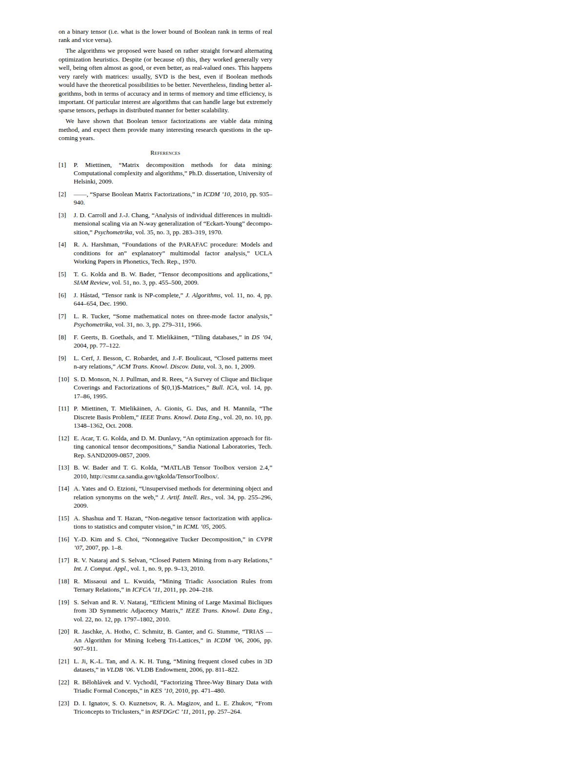on a binary tensor (i.e. what is the lower bound of Boolean rank in terms of real rank and vice versa).
The algorithms we proposed were based on rather straight forward alternating optimization heuristics. Despite (or because of) this, they worked generally very well, being often almost as good, or even better, as real-valued ones. This happens very rarely with matrices: usually, SVD is the best, even if Boolean methods would have the theoretical possibilities to be better. Nevertheless, finding better algorithms, both in terms of accuracy and in terms of memory and time efficiency, is important. Of particular interest are algorithms that can handle large but extremely sparse tensors, perhaps in distributed manner for better scalability.
We have shown that Boolean tensor factorizations are viable data mining method, and expect them provide many interesting research questions in the upcoming years.
References
P. Miettinen, “Matrix decomposition methods for data mining: Computational complexity and algorithms,” Ph.D. dissertation, University of Helsinki, 2009.
——, “Sparse Boolean Matrix Factorizations,” in ICDM ’10, 2010, pp. 935–940.
J. D. Carroll and J.-J. Chang, “Analysis of individual differences in multidimensional scaling via an N-way generalization of “Eckart-Young” decomposition,” Psychometrika, vol. 35, no. 3, pp. 283–319, 1970.
R. A. Harshman, “Foundations of the PARAFAC procedure: Models and conditions for an” explanatory” multimodal factor analysis,” UCLA Working Papers in Phonetics, Tech. Rep., 1970.
T. G. Kolda and B. W. Bader, “Tensor decompositions and applications,” SIAM Review, vol. 51, no. 3, pp. 455–500, 2009.
J. Håstad, “Tensor rank is NP-complete,” J. Algorithms, vol. 11, no. 4, pp. 644–654, Dec. 1990.
L. R. Tucker, “Some mathematical notes on three-mode factor analysis,” Psychometrika, vol. 31, no. 3, pp. 279–311, 1966.
F. Geerts, B. Goethals, and T. Mielikäinen, “Tiling databases,” in DS ’04, 2004, pp. 77–122.
L. Cerf, J. Besson, C. Robardet, and J.-F. Boulicaut, “Closed patterns meet n-ary relations,” ACM Trans. Knowl. Discov. Data, vol. 3, no. 1, 2009.
S. D. Monson, N. J. Pullman, and R. Rees, “A Survey of Clique and Biclique Coverings and Factorizations of $(0,1)$-Matrices,” Bull. ICA, vol. 14, pp. 17–86, 1995.
P. Miettinen, T. Mielikäinen, A. Gionis, G. Das, and H. Mannila, “The Discrete Basis Problem,” IEEE Trans. Knowl. Data Eng., vol. 20, no. 10, pp. 1348–1362, Oct. 2008.
E. Acar, T. G. Kolda, and D. M. Dunlavy, “An optimization approach for fitting canonical tensor decompositions,” Sandia National Laboratories, Tech. Rep. SAND2009-0857, 2009.
B. W. Bader and T. G. Kolda, “MATLAB Tensor Toolbox version 2.4,” 2010, http://csmr.ca.sandia.gov/tgkolda/TensorToolbox/.
A. Yates and O. Etzioni, “Unsupervised methods for determining object and relation synonyms on the web,” J. Artif. Intell. Res., vol. 34, pp. 255–296, 2009.
A. Shashua and T. Hazan, “Non-negative tensor factorization with applications to statistics and computer vision,” in ICML ’05, 2005.
Y.-D. Kim and S. Choi, “Nonnegative Tucker Decomposition,” in CVPR ’07, 2007, pp. 1–8.
R. V. Nataraj and S. Selvan, “Closed Pattern Mining from n-ary Relations,” Int. J. Comput. Appl., vol. 1, no. 9, pp. 9–13, 2010.
R. Missaoui and L. Kwuida, “Mining Triadic Association Rules from Ternary Relations,” in ICFCA ’11, 2011, pp. 204–218.
S. Selvan and R. V. Nataraj, “Efficient Mining of Large Maximal Bicliques from 3D Symmetric Adjacency Matrix,” IEEE Trans. Knowl. Data Eng., vol. 22, no. 12, pp. 1797–1802, 2010.
R. Jaschke, A. Hotho, C. Schmitz, B. Ganter, and G. Stumme, “TRIAS — An Algorithm for Mining Iceberg Tri-Lattices,” in ICDM ’06, 2006, pp. 907–911.
L. Ji, K.-L. Tan, and A. K. H. Tung, “Mining frequent closed cubes in 3D datasets,” in VLDB ’06. VLDB Endowment, 2006, pp. 811–822.
R. Bělohlávek and V. Vychodil, “Factorizing Three-Way Binary Data with Triadic Formal Concepts,” in KES ’10, 2010, pp. 471–480.
D. I. Ignatov, S. O. Kuznetsov, R. A. Magizov, and L. E. Zhukov, “From Triconcepts to Triclusters,” in RSFDGrC ’11, 2011, pp. 257–264.